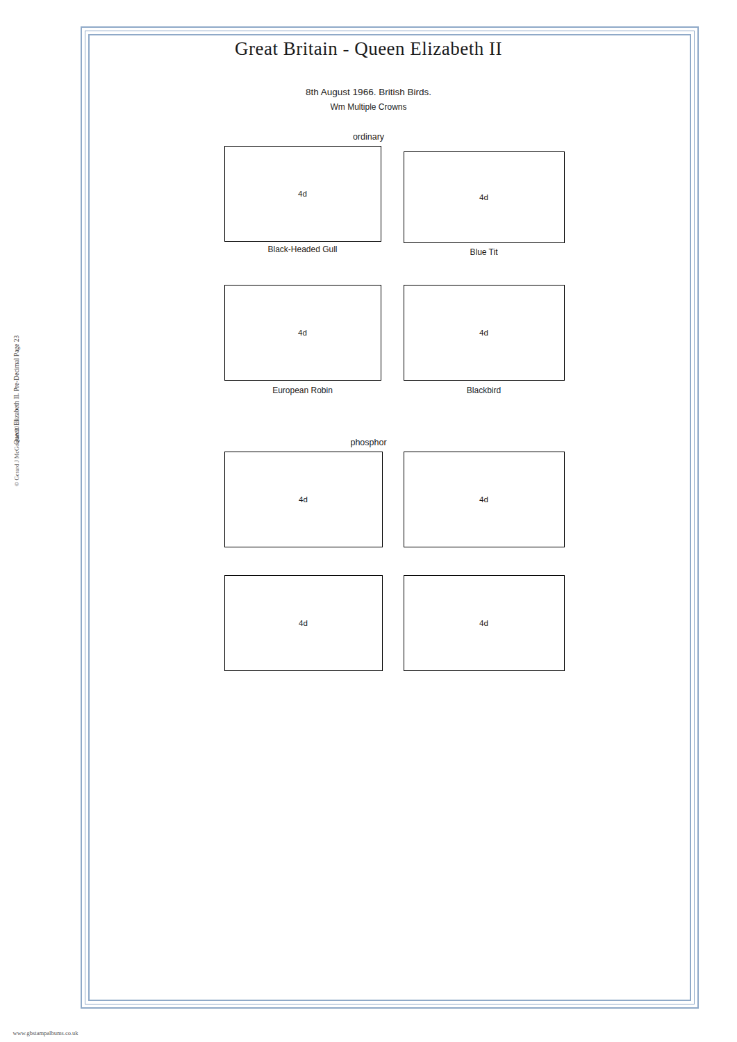Great Britain - Queen Elizabeth II
8th August 1966. British Birds.
Wm Multiple Crowns
ordinary
4d
Black-Headed Gull
4d
Blue Tit
4d
European Robin
4d
Blackbird
phosphor
4d
4d
4d
4d
Queen Elizabeth II. Pre-Decimal Page 23
© Gerard J McGouran 2018
www.gbstampalbums.co.uk